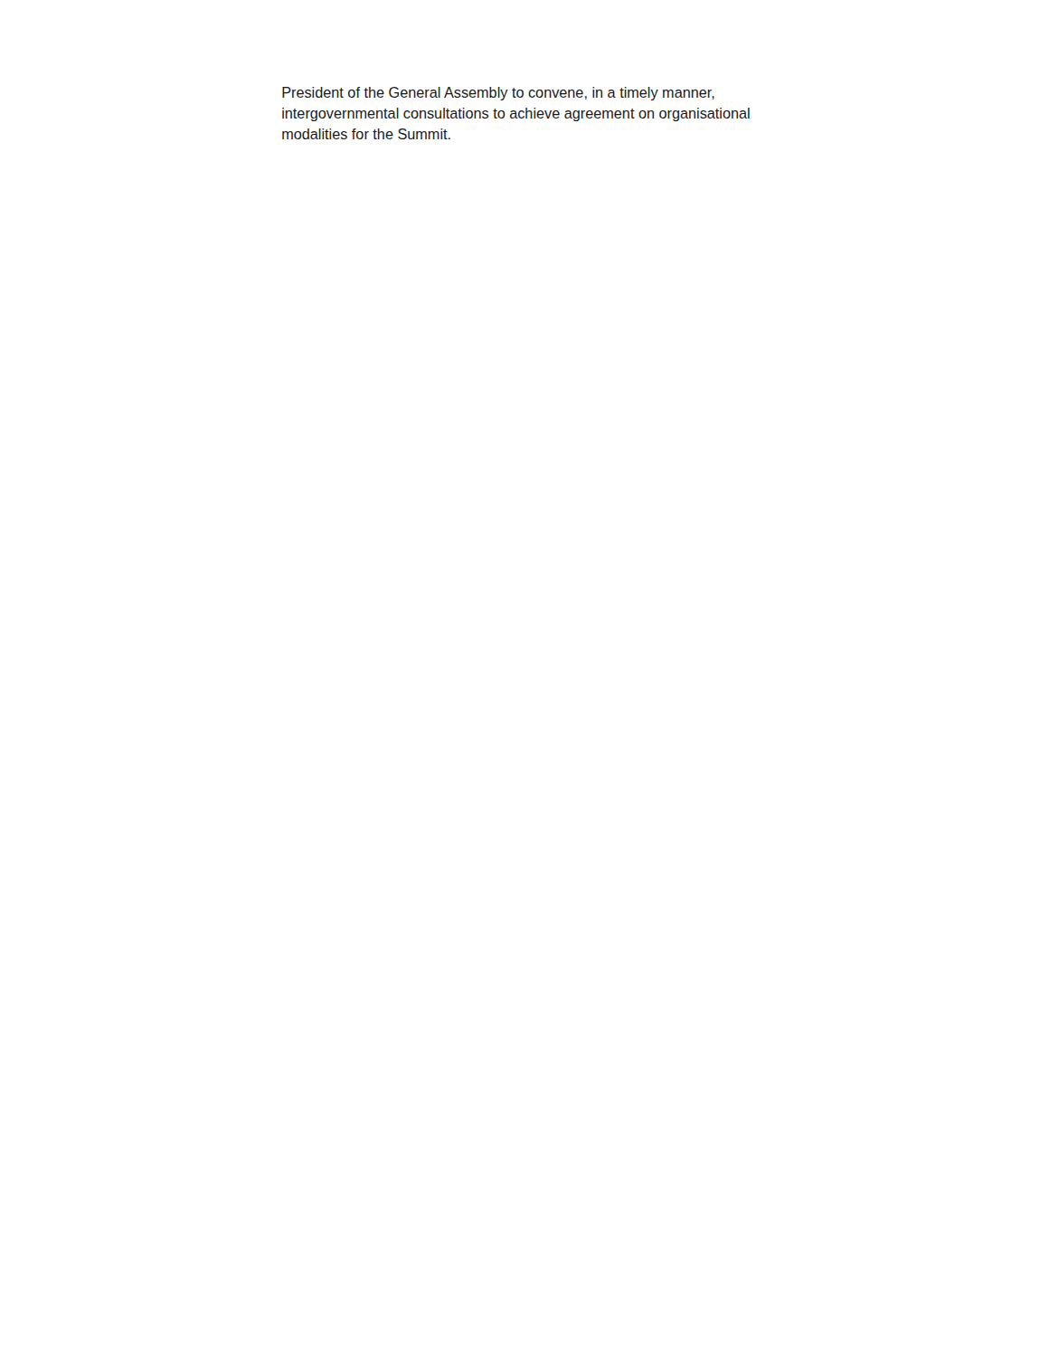President of the General Assembly to convene, in a timely manner, intergovernmental consultations to achieve agreement on organisational modalities for the Summit.